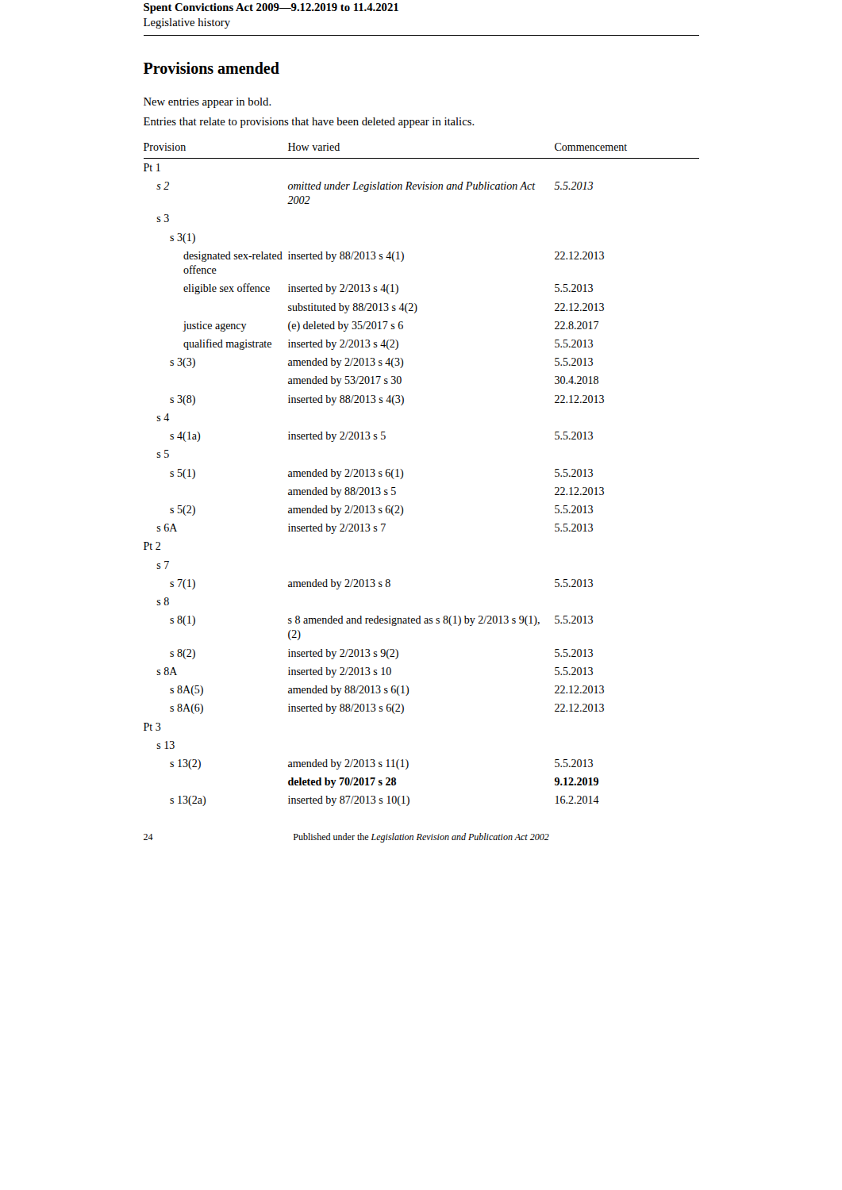Spent Convictions Act 2009—9.12.2019 to 11.4.2021
Legislative history
Provisions amended
New entries appear in bold.
Entries that relate to provisions that have been deleted appear in italics.
| Provision | How varied | Commencement |
| --- | --- | --- |
| Pt 1 | | |
| s 2 | omitted under Legislation Revision and Publication Act 2002 | 5.5.2013 |
| s 3 | | |
| s 3(1) | | |
| designated sex-related offence | inserted by 88/2013 s 4(1) | 22.12.2013 |
| eligible sex offence | inserted by 2/2013 s 4(1) | 5.5.2013 |
| | substituted by 88/2013 s 4(2) | 22.12.2013 |
| justice agency | (e) deleted by 35/2017 s 6 | 22.8.2017 |
| qualified magistrate | inserted by 2/2013 s 4(2) | 5.5.2013 |
| s 3(3) | amended by 2/2013 s 4(3) | 5.5.2013 |
| | amended by 53/2017 s 30 | 30.4.2018 |
| s 3(8) | inserted by 88/2013 s 4(3) | 22.12.2013 |
| s 4 | | |
| s 4(1a) | inserted by 2/2013 s 5 | 5.5.2013 |
| s 5 | | |
| s 5(1) | amended by 2/2013 s 6(1) | 5.5.2013 |
| | amended by 88/2013 s 5 | 22.12.2013 |
| s 5(2) | amended by 2/2013 s 6(2) | 5.5.2013 |
| s 6A | inserted by 2/2013 s 7 | 5.5.2013 |
| Pt 2 | | |
| s 7 | | |
| s 7(1) | amended by 2/2013 s 8 | 5.5.2013 |
| s 8 | | |
| s 8(1) | s 8 amended and redesignated as s 8(1) by 2/2013 s 9(1), (2) | 5.5.2013 |
| s 8(2) | inserted by 2/2013 s 9(2) | 5.5.2013 |
| s 8A | inserted by 2/2013 s 10 | 5.5.2013 |
| s 8A(5) | amended by 88/2013 s 6(1) | 22.12.2013 |
| s 8A(6) | inserted by 88/2013 s 6(2) | 22.12.2013 |
| Pt 3 | | |
| s 13 | | |
| s 13(2) | amended by 2/2013 s 11(1) | 5.5.2013 |
| | deleted by 70/2017 s 28 | 9.12.2019 |
| s 13(2a) | inserted by 87/2013 s 10(1) | 16.2.2014 |
24
Published under the Legislation Revision and Publication Act 2002